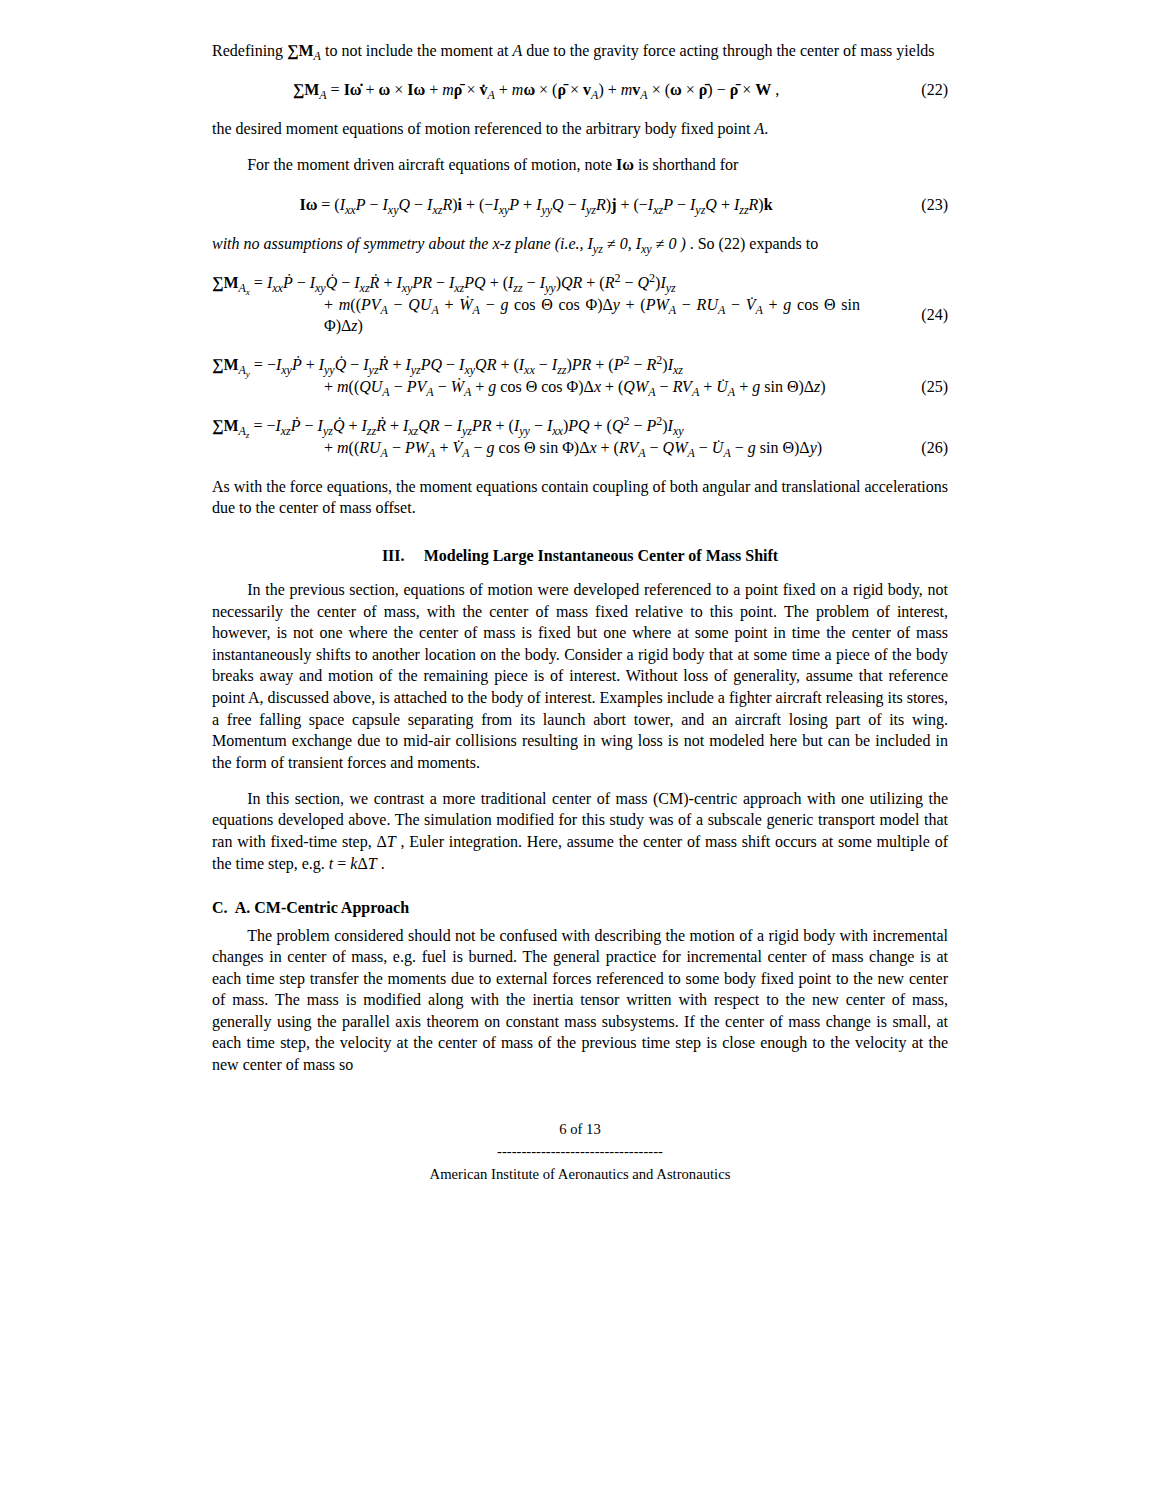Redefining ∑MA to not include the moment at A due to the gravity force acting through the center of mass yields
∑MA = Iω̇ + ω × Iω + mρ̄ × v̇A + mω × (ρ̄ × vA) + mvA × (ω × ρ̄) − ρ̄ × W ,
(22)
the desired moment equations of motion referenced to the arbitrary body fixed point A.
For the moment driven aircraft equations of motion, note Iω is shorthand for
Iω = (IxxP − IxyQ − IxzR)i + (−IxyP + IyyQ − IyzR)j + (−IxzP − IyzQ + IzzR)k
(23)
with no assumptions of symmetry about the x-z plane (i.e., Iyz ≠ 0, Ixy ≠ 0 ) . So (22) expands to
∑MAx = IxxṖ − IxyQ̇ − IxzṘ + IxyPR − IxzPQ + (Izz − Iyy)QR + (R2 − Q2)Iyz
+ m((PVA − QUA + ẆA − g cos Θ cos Φ)Δy + (PWA − RUA − V̇A + g cos Θ sin Φ)Δz)
(24)
∑MAy = −IxyṖ + IyyQ̇ − IyzṘ + IyzPQ − IxyQR + (Ixx − Izz)PR + (P2 − R2)Ixz
+ m((QUA − PVA − ẆA + g cos Θ cos Φ)Δx + (QWA − RVA + U̇A + g sin Θ)Δz)
(25)
∑MAz = −IxzṖ − IyzQ̇ + IzzṘ + IxzQR − IyzPR + (Iyy − Ixx)PQ + (Q2 − P2)Ixy
+ m((RUA − PWA + V̇A − g cos Θ sin Φ)Δx + (RVA − QWA − U̇A − g sin Θ)Δy)
(26)
As with the force equations, the moment equations contain coupling of both angular and translational accelerations due to the center of mass offset.
III. Modeling Large Instantaneous Center of Mass Shift
In the previous section, equations of motion were developed referenced to a point fixed on a rigid body, not necessarily the center of mass, with the center of mass fixed relative to this point. The problem of interest, however, is not one where the center of mass is fixed but one where at some point in time the center of mass instantaneously shifts to another location on the body. Consider a rigid body that at some time a piece of the body breaks away and motion of the remaining piece is of interest. Without loss of generality, assume that reference point A, discussed above, is attached to the body of interest. Examples include a fighter aircraft releasing its stores, a free falling space capsule separating from its launch abort tower, and an aircraft losing part of its wing. Momentum exchange due to mid-air collisions resulting in wing loss is not modeled here but can be included in the form of transient forces and moments.
In this section, we contrast a more traditional center of mass (CM)-centric approach with one utilizing the equations developed above. The simulation modified for this study was of a subscale generic transport model that ran with fixed-time step, ΔT , Euler integration. Here, assume the center of mass shift occurs at some multiple of the time step, e.g. t = k ΔT .
C. A. CM-Centric Approach
The problem considered should not be confused with describing the motion of a rigid body with incremental changes in center of mass, e.g. fuel is burned. The general practice for incremental center of mass change is at each time step transfer the moments due to external forces referenced to some body fixed point to the new center of mass. The mass is modified along with the inertia tensor written with respect to the new center of mass, generally using the parallel axis theorem on constant mass subsystems. If the center of mass change is small, at each time step, the velocity at the center of mass of the previous time step is close enough to the velocity at the new center of mass so
6 of 13
----------------------------------
American Institute of Aeronautics and Astronautics